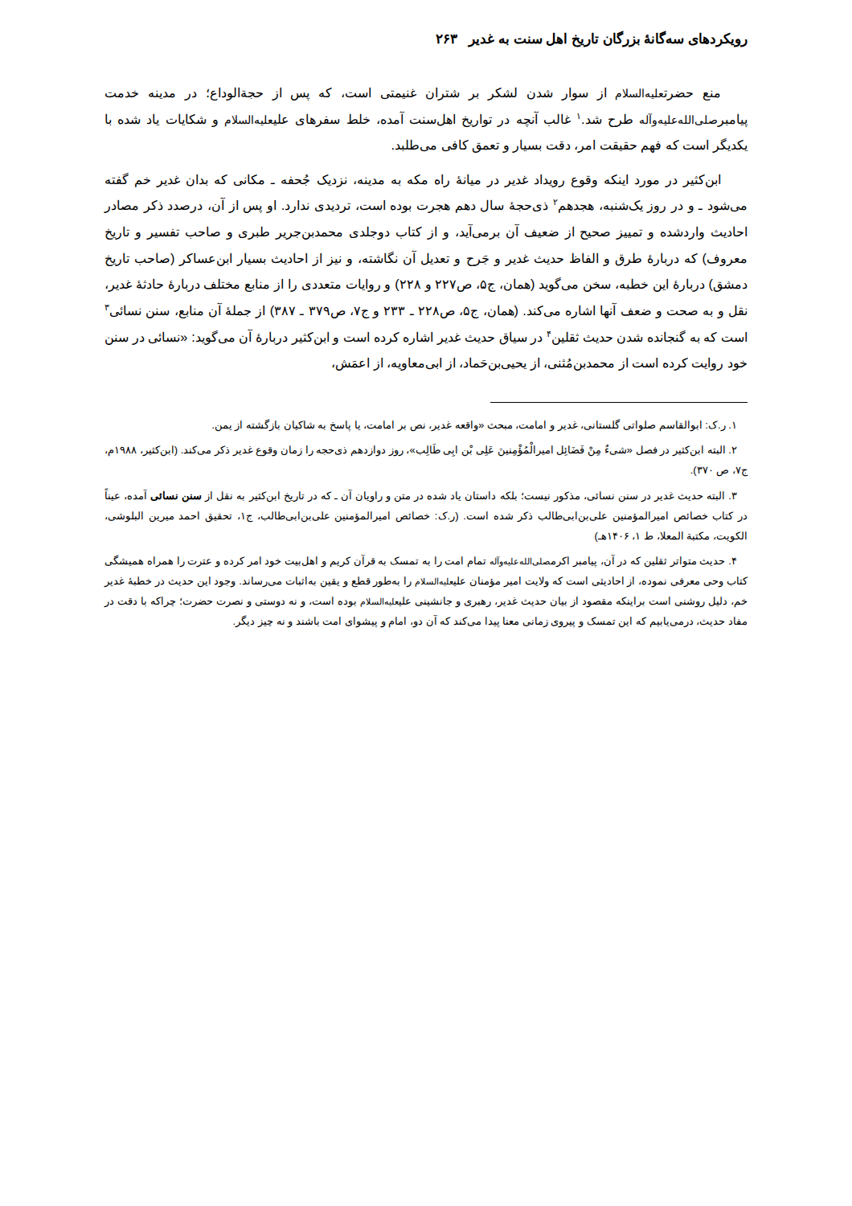رویکردهای سه‌گانهٔ بزرگان تاریخ اهل سنت به غدیر ۲۶۳
منع حضرتعلیه‌السلام از سوار شدن لشکر بر شتران غنیمتی است، که پس از حجة‌الوداع؛ در مدینه خدمت پیامبرصلی‌الله‌علیه‌وآله طرح شد.۱ غالب آنچه در تواریخ اهل‌سنت آمده، خلط سفرهای علیعلیه‌السلام و شکایات یاد شده با یکدیگر است که فهم حقیقت امر، دقت بسیار و تعمق کافی می‌طلبد.
ابن‌کثیر در مورد اینکه وقوع رویداد غدیر در میانهٔ راه مکه به مدینه، نزدیک جُحفه ـ مکانی که بدان غدیر خم گفته می‌شود ـ و در روز یک‌شنبه، هجدهم۲ ذی‌حجهٔ سال دهم هجرت بوده است، تردیدی ندارد. او پس از آن، درصدد ذکر مصادر احادیث واردشده و تمییز صحیح از ضعیف آن برمی‌آید، و از کتاب دوجلدی محمدبن‌جریر طبری و صاحب تفسیر و تاریخ معروف) که دربارهٔ طرق و الفاظ حدیث غدیر و جَرح و تعدیل آن نگاشته، و نیز از احادیث بسیار ابن‌عساکر (صاحب تاریخ دمشق) دربارهٔ این خطبه، سخن می‌گوید (همان، ج۵، ص۲۲۷ و ۲۲۸) و روایات متعددی را از منابع مختلف دربارهٔ حادثهٔ غدیر، نقل و به صحت و ضعف آنها اشاره می‌کند. (همان، ج۵، ص۲۲۸ ـ ۲۳۳ و ج۷، ص۳۷۹ ـ ۳۸۷) از جملهٔ آن منابع، سنن نسائی۳ است که به گنجانده شدن حدیث ثقلین۴ در سیاق حدیث غدیر اشاره کرده است و ابن‌کثیر دربارهٔ آن می‌گوید: «نسائی در سنن خود روایت کرده است از محمدبن‌مُثنی، از یحیی‌بن‌حَماد، از ابی‌معاویه، از اعمَش،
۱. ر.ک: ابوالقاسم صلواتی گلستانی، غدیر و امامت، مبحث «واقعه غدیر، نص بر امامت، یا پاسخ به شاکیان بازگشته از یمن.
۲. البته ابن‌کثیر در فصل «شیءٌ مِنْ فَضَائِل امیرالْمُؤْمِنینَ عَلِی بْن ابِی طَالِب»، روز دوازدهم ذی‌حجه را زمان وقوع غدیر ذکر می‌کند. (ابن‌کثیر، ۱۹۸۸م، ج۷، ص ۳۷۰).
۳. البته حدیث غدیر در سنن نسائی، مذکور نیست؛ بلکه داستان یاد شده در متن و راویان آن ـ که در تاریخ ابن‌کثیر به نقل از سنن نسائی آمده، عیناً در کتاب خصائص امیرالمؤمنین علی‌بن‌ابی‌طالب ذکر شده است. (ر.ک: خصائص امیرالمؤمنین علی‌بن‌ابی‌طالب، ج۱، تحقیق احمد میرین البلوشی، الکویت، مکتبة المعلا، ط ۱، ۱۴۰۶هـ)
۴. حدیث متواتر ثقلین که در آن، پیامبر اکرمصلی‌الله‌علیه‌وآله تمام امت را به تمسک به قرآن کریم و اهل‌بیت خود امر کرده و عترت را همراه همیشگی کتاب وحی معرفی نموده، از احادیثی است که ولایت امیر مؤمنان علیعلیه‌السلام را به‌طور قطع و یقین به‌اثبات می‌رساند. وجود این حدیث در خطبهٔ غدیر خم، دلیل روشنی است براینکه مقصود از بیان حدیث غدیر، رهبری و جانشینی علیعلیه‌السلام بوده است، و نه دوستی و نصرت حضرت؛ چراکه با دقت در مفاد حدیث، درمی‌یابیم که این تمسک و پیروی زمانی معنا پیدا می‌کند که آن دو، امام و پیشوای امت باشند و نه چیز دیگر.